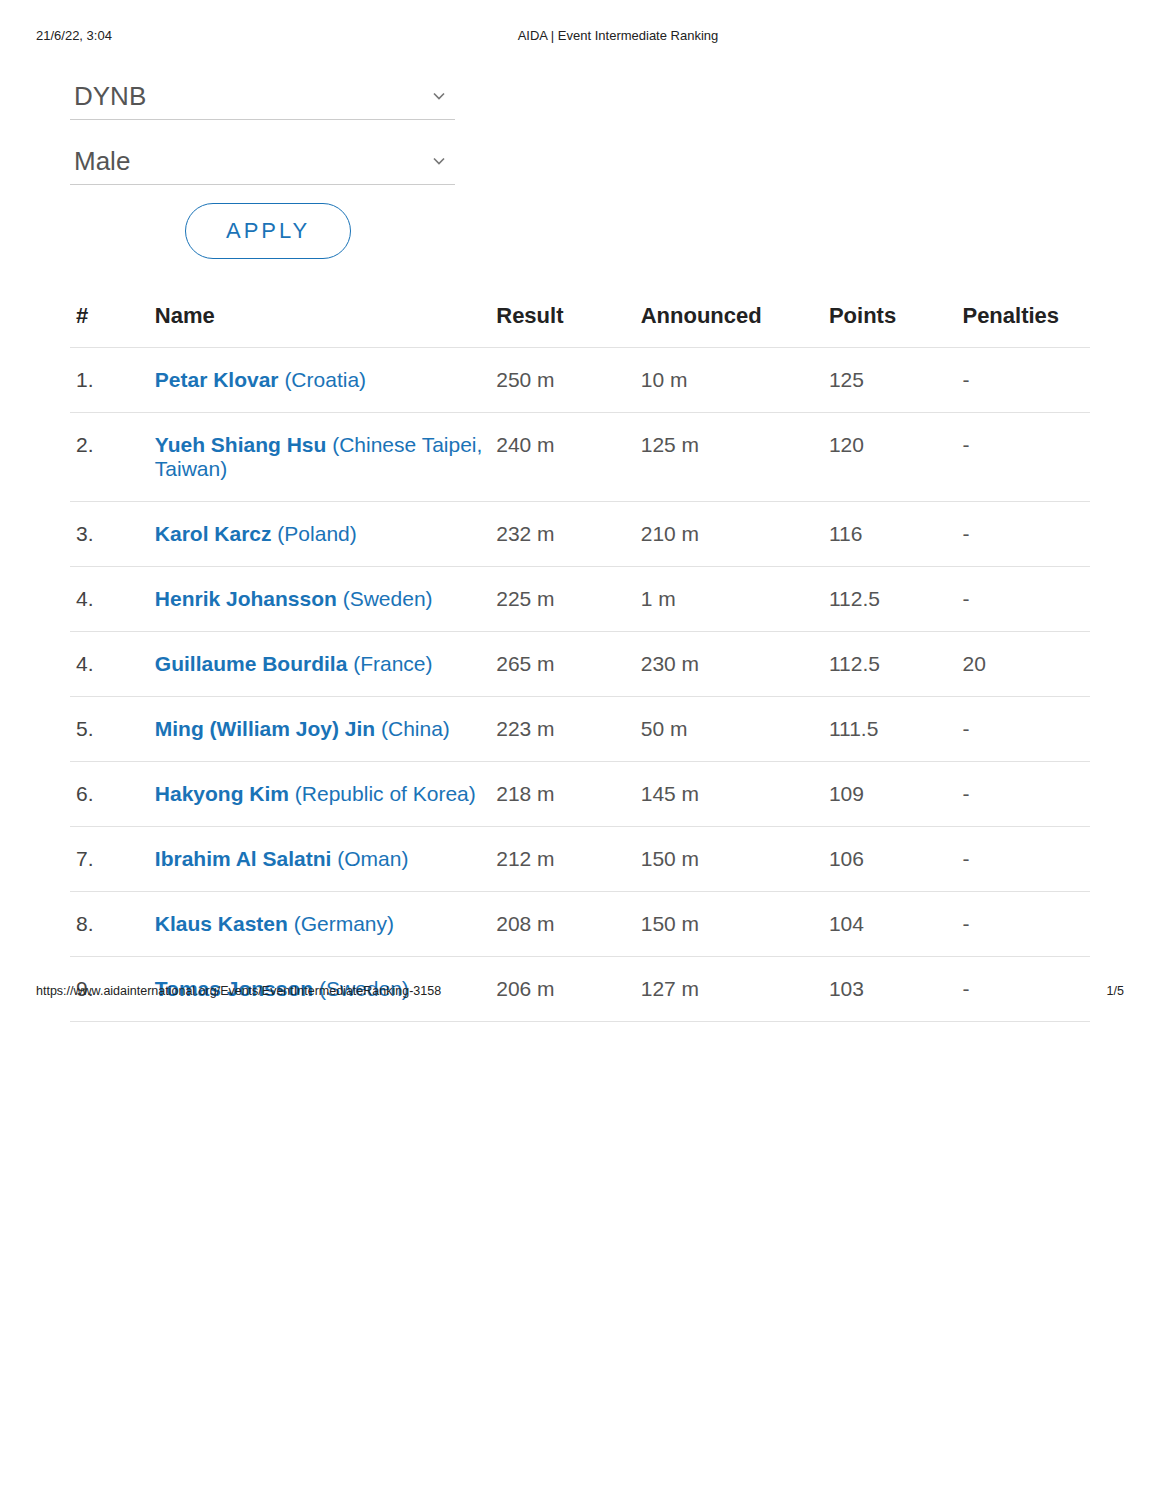21/6/22, 3:04
AIDA | Event Intermediate Ranking
DYNB Male
APPLY
| # | Name | Result | Announced | Points | Penalties |
| --- | --- | --- | --- | --- | --- |
| 1. | Petar Klovar (Croatia) | 250 m | 10 m | 125 | - |
| 2. | Yueh Shiang Hsu (Chinese Taipei, Taiwan) | 240 m | 125 m | 120 | - |
| 3. | Karol Karcz (Poland) | 232 m | 210 m | 116 | - |
| 4. | Henrik Johansson (Sweden) | 225 m | 1 m | 112.5 | - |
| 4. | Guillaume Bourdila (France) | 265 m | 230 m | 112.5 | 20 |
| 5. | Ming (William Joy) Jin (China) | 223 m | 50 m | 111.5 | - |
| 6. | Hakyong Kim (Republic of Korea) | 218 m | 145 m | 109 | - |
| 7. | Ibrahim Al Salatni (Oman) | 212 m | 150 m | 106 | - |
| 8. | Klaus Kasten (Germany) | 208 m | 150 m | 104 | - |
| 9. | Tomas Jonsson (Sweden) | 206 m | 127 m | 103 | - |
https://www.aidainternational.org/Events/EventIntermediateRanking-3158
1/5